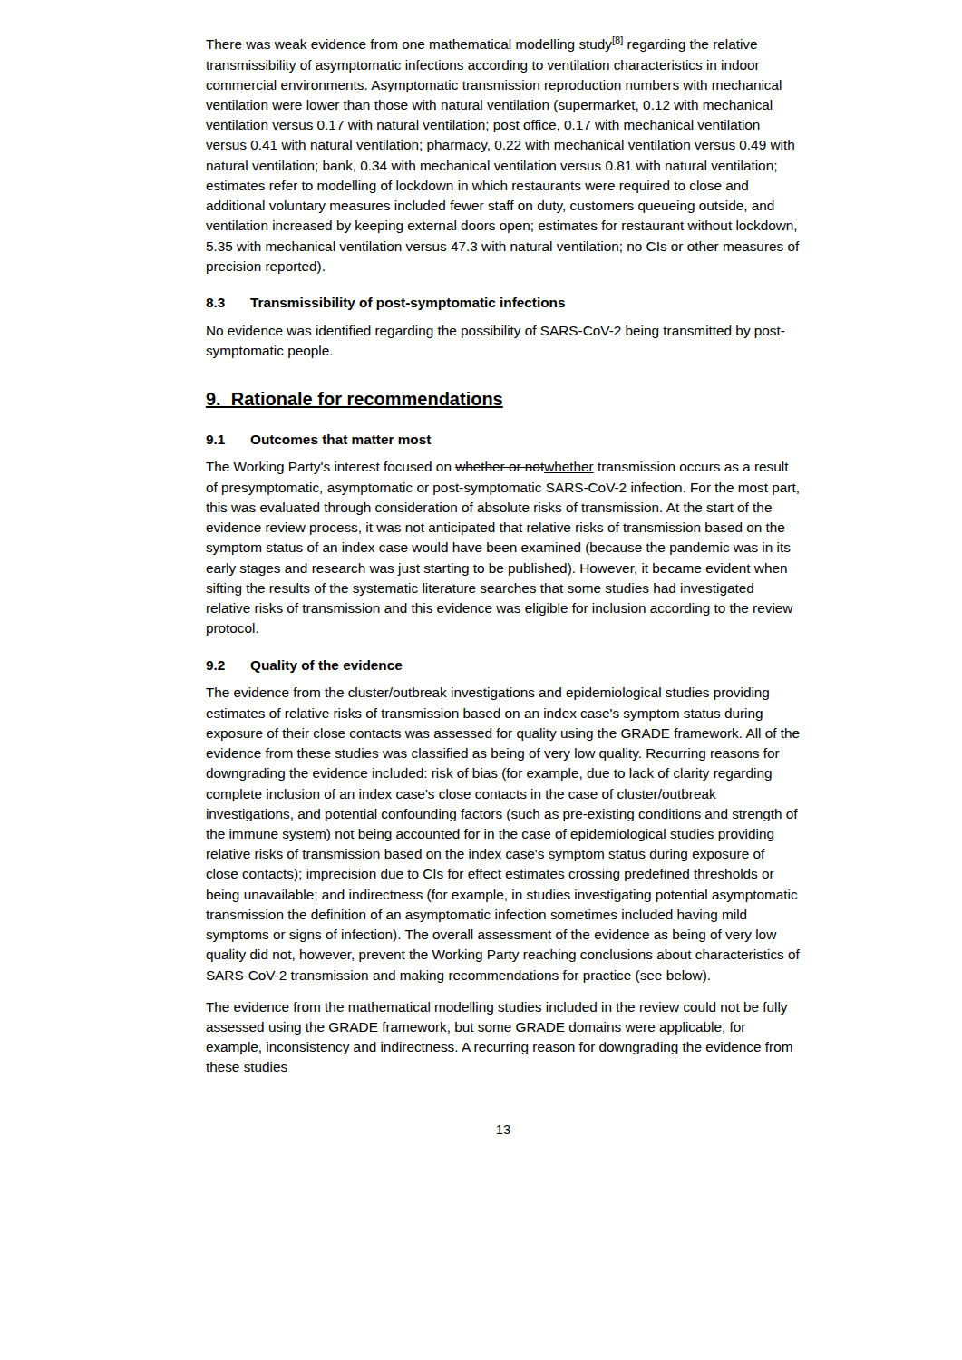There was weak evidence from one mathematical modelling study[8] regarding the relative transmissibility of asymptomatic infections according to ventilation characteristics in indoor commercial environments. Asymptomatic transmission reproduction numbers with mechanical ventilation were lower than those with natural ventilation (supermarket, 0.12 with mechanical ventilation versus 0.17 with natural ventilation; post office, 0.17 with mechanical ventilation versus 0.41 with natural ventilation; pharmacy, 0.22 with mechanical ventilation versus 0.49 with natural ventilation; bank, 0.34 with mechanical ventilation versus 0.81 with natural ventilation; estimates refer to modelling of lockdown in which restaurants were required to close and additional voluntary measures included fewer staff on duty, customers queueing outside, and ventilation increased by keeping external doors open; estimates for restaurant without lockdown, 5.35 with mechanical ventilation versus 47.3 with natural ventilation; no CIs or other measures of precision reported).
8.3 Transmissibility of post-symptomatic infections
No evidence was identified regarding the possibility of SARS-CoV-2 being transmitted by post-symptomatic people.
9. Rationale for recommendations
9.1 Outcomes that matter most
The Working Party's interest focused on whether or not whether transmission occurs as a result of presymptomatic, asymptomatic or post-symptomatic SARS-CoV-2 infection. For the most part, this was evaluated through consideration of absolute risks of transmission. At the start of the evidence review process, it was not anticipated that relative risks of transmission based on the symptom status of an index case would have been examined (because the pandemic was in its early stages and research was just starting to be published). However, it became evident when sifting the results of the systematic literature searches that some studies had investigated relative risks of transmission and this evidence was eligible for inclusion according to the review protocol.
9.2 Quality of the evidence
The evidence from the cluster/outbreak investigations and epidemiological studies providing estimates of relative risks of transmission based on an index case's symptom status during exposure of their close contacts was assessed for quality using the GRADE framework. All of the evidence from these studies was classified as being of very low quality. Recurring reasons for downgrading the evidence included: risk of bias (for example, due to lack of clarity regarding complete inclusion of an index case's close contacts in the case of cluster/outbreak investigations, and potential confounding factors (such as pre-existing conditions and strength of the immune system) not being accounted for in the case of epidemiological studies providing relative risks of transmission based on the index case's symptom status during exposure of close contacts); imprecision due to CIs for effect estimates crossing predefined thresholds or being unavailable; and indirectness (for example, in studies investigating potential asymptomatic transmission the definition of an asymptomatic infection sometimes included having mild symptoms or signs of infection). The overall assessment of the evidence as being of very low quality did not, however, prevent the Working Party reaching conclusions about characteristics of SARS-CoV-2 transmission and making recommendations for practice (see below).
The evidence from the mathematical modelling studies included in the review could not be fully assessed using the GRADE framework, but some GRADE domains were applicable, for example, inconsistency and indirectness. A recurring reason for downgrading the evidence from these studies
13